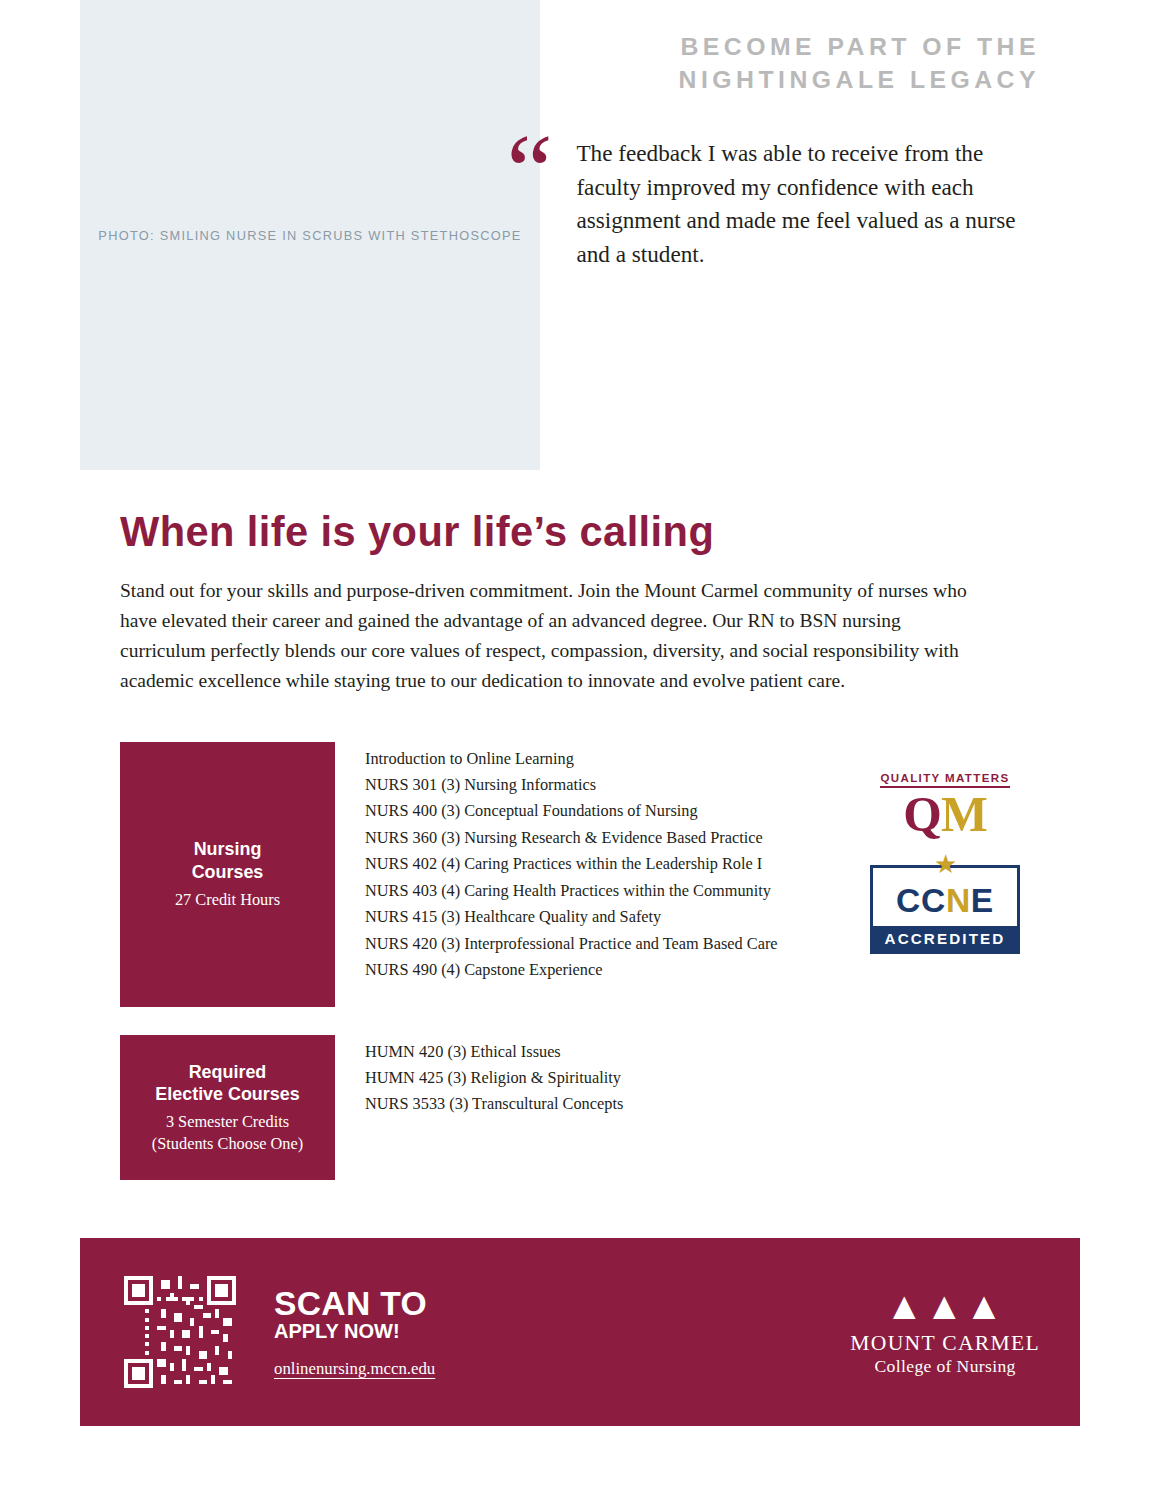Photo: smiling nurse in scrubs with stethoscope
Become part of the
Nightingale legacy
“
The feedback I was able to receive from the faculty improved my confidence with each assignment and made me feel valued as a nurse and a student.
When life is your life’s calling
Stand out for your skills and purpose-driven commitment. Join the Mount Carmel community of nurses who have elevated their career and gained the advantage of an advanced degree. Our RN to BSN nursing curriculum perfectly blends our core values of respect, compassion, diversity, and social responsibility with academic excellence while staying true to our dedication to innovate and evolve patient care.
Nursing
Courses
27 Credit Hours
Introduction to Online Learning
NURS 301 (3) Nursing Informatics
NURS 400 (3) Conceptual Foundations of Nursing
NURS 360 (3) Nursing Research & Evidence Based Practice
NURS 402 (4) Caring Practices within the Leadership Role I
NURS 403 (4) Caring Health Practices within the Community
NURS 415 (3) Healthcare Quality and Safety
NURS 420 (3) Interprofessional Practice and Team Based Care
NURS 490 (4) Capstone Experience
Quality Matters
QM
★
CCNE
ACCREDITED
Required
Elective Courses
3 Semester Credits
(Students Choose One)
HUMN 420 (3) Ethical Issues
HUMN 425 (3) Religion & Spirituality
NURS 3533 (3) Transcultural Concepts
SCAN TO
APPLY NOW!
onlinenursing.mccn.edu
▲▲▲
MOUNT CARMEL
College of Nursing